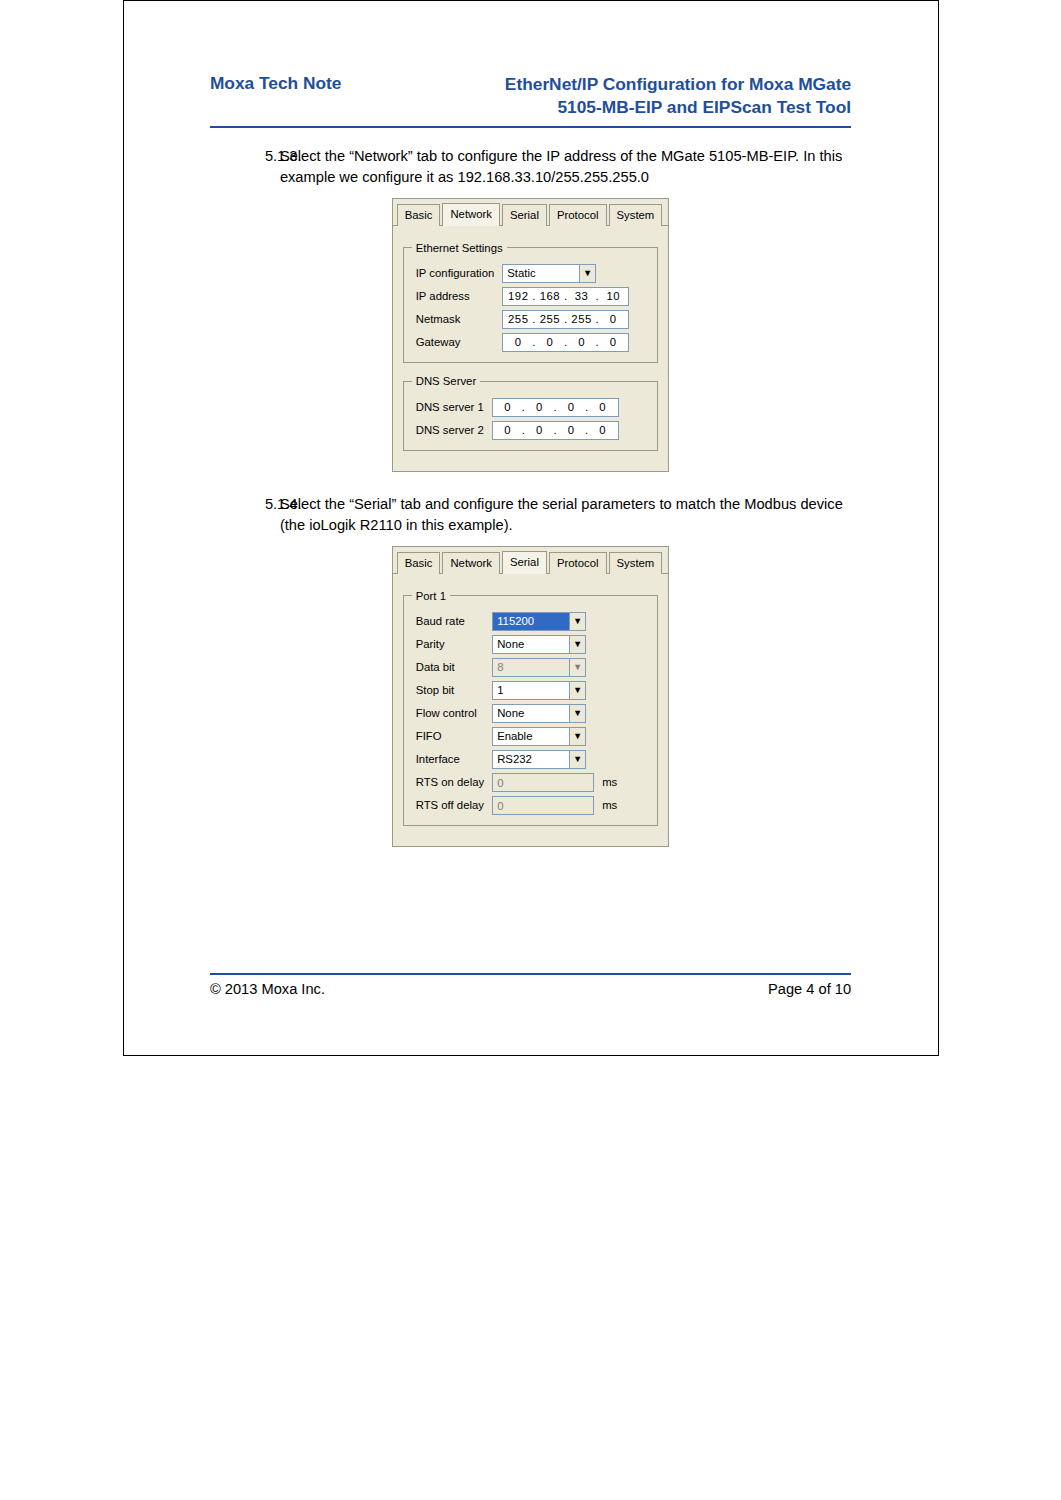Moxa Tech Note
EtherNet/IP Configuration for Moxa MGate
5105-MB-EIP and EIPScan Test Tool
5.1.3.
Select the “Network” tab to configure the IP address of the MGate 5105-MB-EIP. In this example we configure it as 192.168.33.10/255.255.255.0
Basic
Network
Serial
Protocol
System
Ethernet Settings
| IP configuration | Static ▼ |
| IP address | 192 . 168 . 33 . 10 |
| Netmask | 255 . 255 . 255 . 0 |
| Gateway | 0 . 0 . 0 . 0 |
DNS Server
| DNS server 1 | 0 . 0 . 0 . 0 |
| DNS server 2 | 0 . 0 . 0 . 0 |
5.1.4.
Select the “Serial” tab and configure the serial parameters to match the Modbus device (the ioLogik R2110 in this example).
Basic
Network
Serial
Protocol
System
Port 1
| Baud rate | 115200 ▼ | |
| Parity | None ▼ | |
| Data bit | 8 ▼ | |
| Stop bit | 1 ▼ | |
| Flow control | None ▼ | |
| FIFO | Enable ▼ | |
| Interface | RS232 ▼ | |
| RTS on delay | 0 | ms |
| RTS off delay | 0 | ms |
© 2013 Moxa Inc.
Page 4 of 10